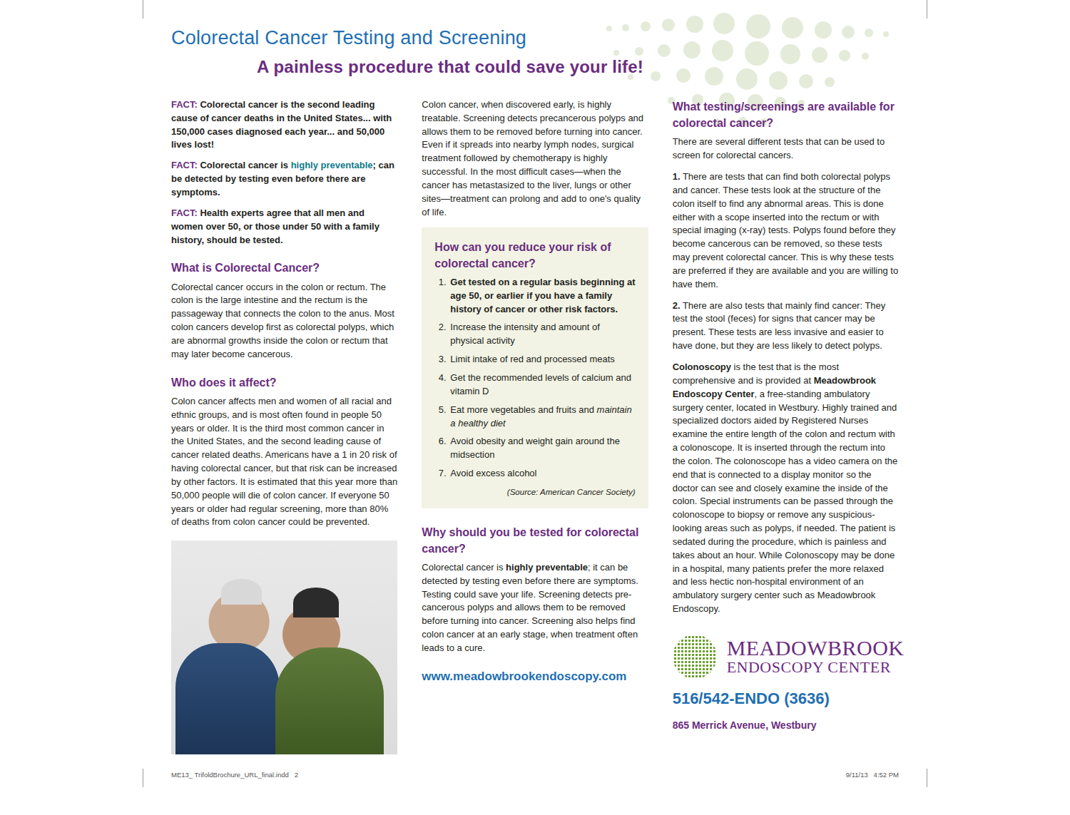Colorectal Cancer Testing and Screening A painless procedure that could save your life!
FACT: Colorectal cancer is the second leading cause of cancer deaths in the United States... with 150,000 cases diagnosed each year... and 50,000 lives lost!
FACT: Colorectal cancer is highly preventable; can be detected by testing even before there are symptoms.
FACT: Health experts agree that all men and women over 50, or those under 50 with a family history, should be tested.
What is Colorectal Cancer?
Colorectal cancer occurs in the colon or rectum. The colon is the large intestine and the rectum is the passageway that connects the colon to the anus. Most colon cancers develop first as colorectal polyps, which are abnormal growths inside the colon or rectum that may later become cancerous.
Who does it affect?
Colon cancer affects men and women of all racial and ethnic groups, and is most often found in people 50 years or older. It is the third most common cancer in the United States, and the second leading cause of cancer related deaths. Americans have a 1 in 20 risk of having colorectal cancer, but that risk can be increased by other factors. It is estimated that this year more than 50,000 people will die of colon cancer. If everyone 50 years or older had regular screening, more than 80% of deaths from colon cancer could be prevented.
Colon cancer, when discovered early, is highly treatable. Screening detects precancerous polyps and allows them to be removed before turning into cancer. Even if it spreads into nearby lymph nodes, surgical treatment followed by chemotherapy is highly successful. In the most difficult cases—when the cancer has metastasized to the liver, lungs or other sites—treatment can prolong and add to one's quality of life.
How can you reduce your risk of colorectal cancer?
Get tested on a regular basis beginning at age 50, or earlier if you have a family history of cancer or other risk factors.
Increase the intensity and amount of physical activity
Limit intake of red and processed meats
Get the recommended levels of calcium and vitamin D
Eat more vegetables and fruits and maintain a healthy diet
Avoid obesity and weight gain around the midsection
Avoid excess alcohol
(Source: American Cancer Society)
Why should you be tested for colorectal cancer?
Colorectal cancer is highly preventable; it can be detected by testing even before there are symptoms. Testing could save your life. Screening detects pre-cancerous polyps and allows them to be removed before turning into cancer. Screening also helps find colon cancer at an early stage, when treatment often leads to a cure.
www.meadowbrookendoscopy.com
What testing/screenings are available for colorectal cancer?
There are several different tests that can be used to screen for colorectal cancers.
1. There are tests that can find both colorectal polyps and cancer. These tests look at the structure of the colon itself to find any abnormal areas. This is done either with a scope inserted into the rectum or with special imaging (x-ray) tests. Polyps found before they become cancerous can be removed, so these tests may prevent colorectal cancer. This is why these tests are preferred if they are available and you are willing to have them.
2. There are also tests that mainly find cancer: They test the stool (feces) for signs that cancer may be present. These tests are less invasive and easier to have done, but they are less likely to detect polyps.
Colonoscopy is the test that is the most comprehensive and is provided at Meadowbrook Endoscopy Center, a free-standing ambulatory surgery center, located in Westbury. Highly trained and specialized doctors aided by Registered Nurses examine the entire length of the colon and rectum with a colonoscope. It is inserted through the rectum into the colon. The colonoscope has a video camera on the end that is connected to a display monitor so the doctor can see and closely examine the inside of the colon. Special instruments can be passed through the colonoscope to biopsy or remove any suspicious-looking areas such as polyps, if needed. The patient is sedated during the procedure, which is painless and takes about an hour. While Colonoscopy may be done in a hospital, many patients prefer the more relaxed and less hectic non-hospital environment of an ambulatory surgery center such as Meadowbrook Endoscopy.
MEADOWBROOK
ENDOSCOPY CENTER
516/542-ENDO (3636)
865 Merrick Avenue, Westbury
ME13_ TrifoldBrochure_URL_final.indd 2 9/11/13 4:52 PM